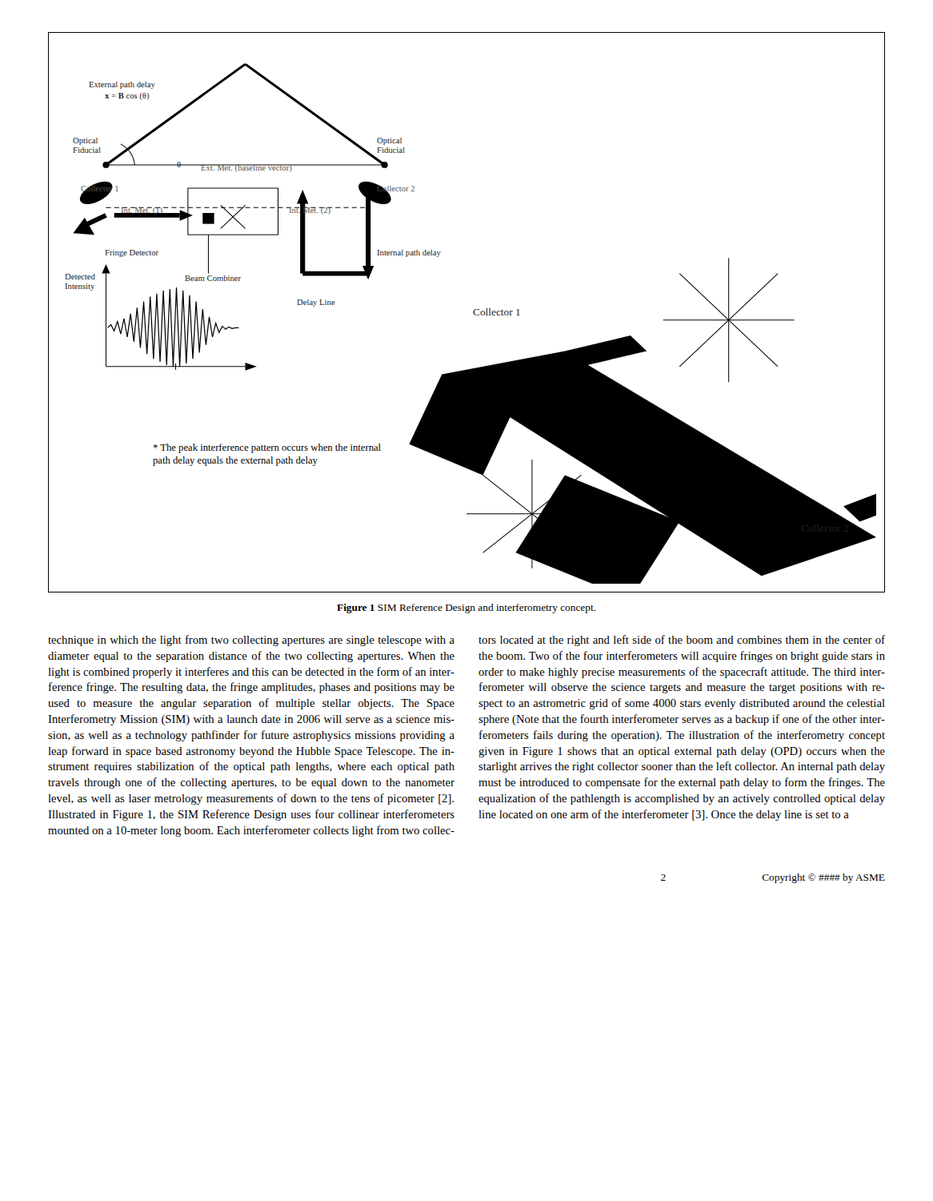External path delay
x = B cos (θ)
θ
Optical
Fiducial
Optical
Fiducial
Ext. Met. (baseline vector)
Collector 1
Collector 2
Int. Met. (1)
Int. Met. (2)
Fringe Detector
Detected
Intensity
Beam Combiner
Delay Line
Internal path delay
* The peak interference pattern occurs when the internal path delay equals the external path delay
Collector 1
Collector 2
Figure 1 SIM Reference Design and interferometry concept.
technique in which the light from two collecting apertures are single telescope with a diameter equal to the separation distance of the two collecting apertures. When the light is combined properly it interferes and this can be detected in the form of an interference fringe. The resulting data, the fringe amplitudes, phases and positions may be used to measure the angular separation of multiple stellar objects. The Space Interferometry Mission (SIM) with a launch date in 2006 will serve as a science mission, as well as a technology pathfinder for future astrophysics missions providing a leap forward in space based astronomy beyond the Hubble Space Telescope. The instrument requires stabilization of the optical path lengths, where each optical path travels through one of the collecting apertures, to be equal down to the nanometer level, as well as laser metrology measurements of down to the tens of picometer [2]. Illustrated in Figure 1, the SIM Reference Design uses four collinear interferometers mounted on a 10-meter long boom. Each interferometer collects light from two collectors located at the right and left side of the boom and combines them in the center of the boom. Two of the four interferometers will acquire fringes on bright guide stars in order to make highly precise measurements of the spacecraft attitude. The third interferometer will observe the science targets and measure the target positions with respect to an astrometric grid of some 4000 stars evenly distributed around the celestial sphere (Note that the fourth interferometer serves as a backup if one of the other interferometers fails during the operation). The illustration of the interferometry concept given in Figure 1 shows that an optical external path delay (OPD) occurs when the starlight arrives the right collector sooner than the left collector. An internal path delay must be introduced to compensate for the external path delay to form the fringes. The equalization of the pathlength is accomplished by an actively controlled optical delay line located on one arm of the interferometer [3]. Once the delay line is set to a
2 Copyright © #### by ASME